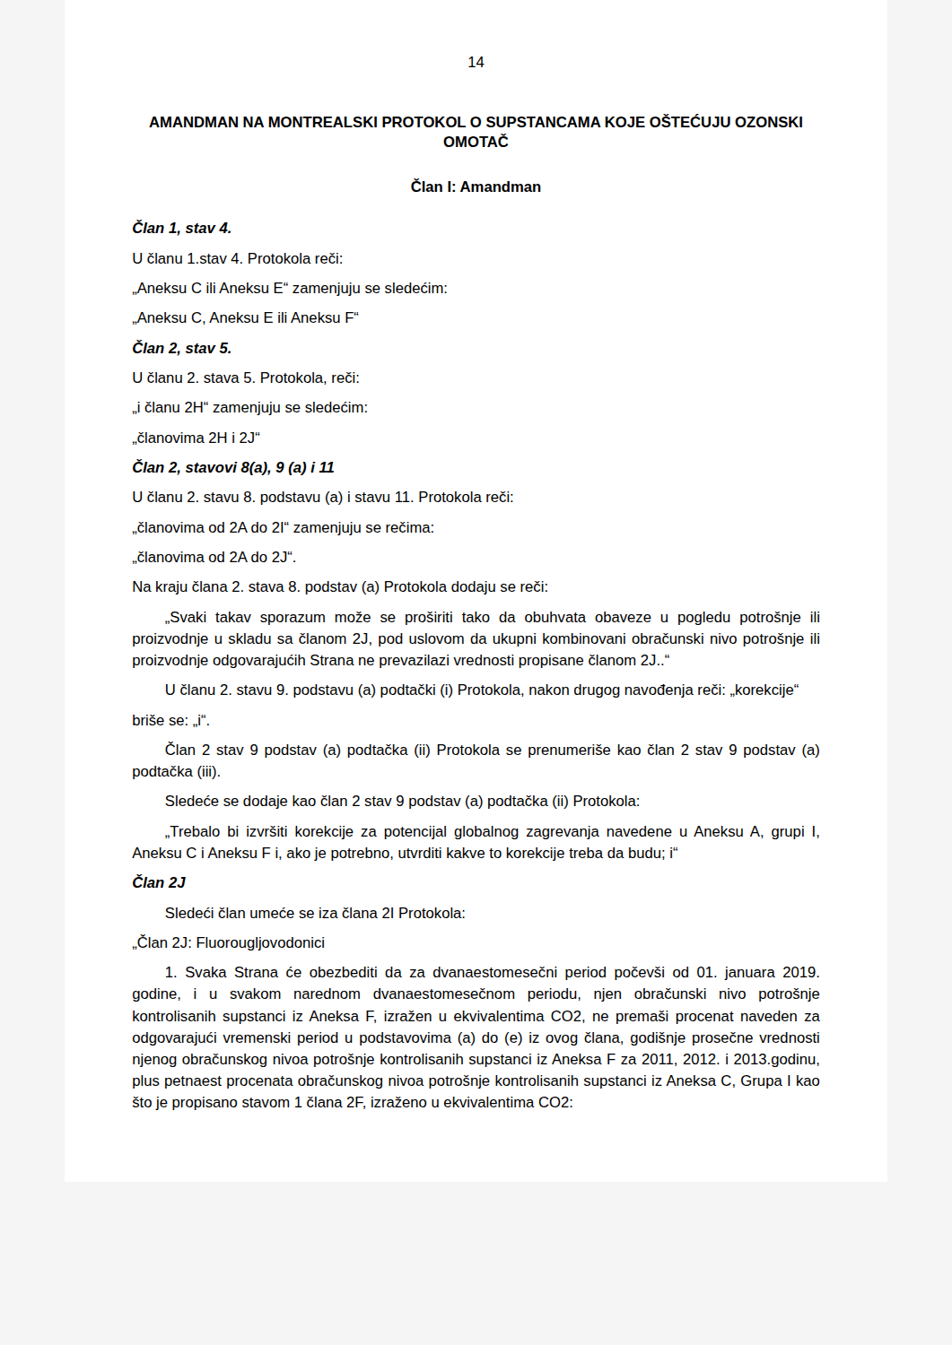14
Amandman na Montrealski protokol o supstancama koje oštećuju ozonski omotač
Član I: Amandman
Član 1, stav 4.
U članu 1.stav 4. Protokola reči:
„Aneksu C ili Aneksu E“ zamenjuju se sledećim:
„Aneksu C, Aneksu E ili Aneksu F“
Član 2, stav 5.
U članu 2. stava 5. Protokola, reči:
„i članu 2H“ zamenjuju se sledećim:
„članovima 2H i 2J“
Član 2, stavovi 8(a), 9 (a) i 11
U članu 2. stavu 8. podstavu (a) i stavu 11. Protokola reči:
„članovima od 2A do 2I“ zamenjuju se rečima:
„članovima od 2A do 2J“.
Na kraju člana 2. stava 8. podstav (a) Protokola dodaju se reči:
„Svaki takav sporazum može se proširiti tako da obuhvata obaveze u pogledu potrošnje ili proizvodnje u skladu sa članom 2J, pod uslovom da ukupni kombinovani obračunski nivo potrošnje ili proizvodnje odgovarajućih Strana ne prevazilazi vrednosti propisane članom 2J..“
U članu 2. stavu 9. podstavu (a) podtački (i) Protokola, nakon drugog navođenja reči: „korekcije“
briše se: „i“.
Član 2 stav 9 podstav (a) podtačka (ii) Protokola se prenumeriše kao član 2 stav 9 podstav (a) podtačka (iii).
Sledeće se dodaje kao član 2 stav 9 podstav (a) podtačka (ii) Protokola:
„Trebalo bi izvršiti korekcije za potencijal globalnog zagrevanja navedene u Aneksu A, grupi I, Aneksu C i Aneksu F i, ako je potrebno, utvrditi kakve to korekcije treba da budu; i“
Član 2J
Sledeći član umeće se iza člana 2I Protokola:
„Član 2J: Fluorougljovodonici
1. Svaka Strana će obezbediti da za dvanaestomesečni period počevši od 01. januara 2019. godine, i u svakom narednom dvanaestomesečnom periodu, njen obračunski nivo potrošnje kontrolisanih supstanci iz Aneksa F, izražen u ekvivalentima CO2, ne premaši procenat naveden za odgovarajući vremenski period u podstavovima (a) do (e) iz ovog člana, godišnje prosečne vrednosti njenog obračunskog nivoa potrošnje kontrolisanih supstanci iz Aneksa F za 2011, 2012. i 2013.godinu, plus petnaest procenata obračunskog nivoa potrošnje kontrolisanih supstanci iz Aneksa C, Grupa I kao što je propisano stavom 1 člana 2F, izraženo u ekvivalentima CO2: